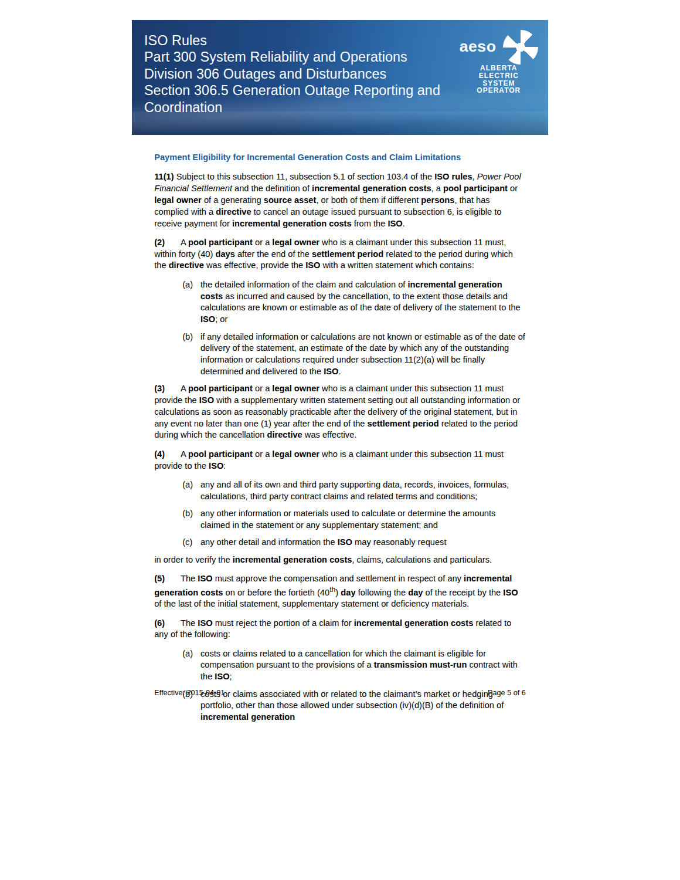aeso
Alberta
Electric
System
Operator
ISO Rules
Part 300 System Reliability and Operations
Division 306 Outages and Disturbances
Section 306.5 Generation Outage Reporting and Coordination
Payment Eligibility for Incremental Generation Costs and Claim Limitations
11(1) Subject to this subsection 11, subsection 5.1 of section 103.4 of the ISO rules, Power Pool Financial Settlement and the definition of incremental generation costs, a pool participant or legal owner of a generating source asset, or both of them if different persons, that has complied with a directive to cancel an outage issued pursuant to subsection 6, is eligible to receive payment for incremental generation costs from the ISO.
(2) A pool participant or a legal owner who is a claimant under this subsection 11 must, within forty (40) days after the end of the settlement period related to the period during which the directive was effective, provide the ISO with a written statement which contains:
(a) the detailed information of the claim and calculation of incremental generation costs as incurred and caused by the cancellation, to the extent those details and calculations are known or estimable as of the date of delivery of the statement to the ISO; or
(b) if any detailed information or calculations are not known or estimable as of the date of delivery of the statement, an estimate of the date by which any of the outstanding information or calculations required under subsection 11(2)(a) will be finally determined and delivered to the ISO.
(3) A pool participant or a legal owner who is a claimant under this subsection 11 must provide the ISO with a supplementary written statement setting out all outstanding information or calculations as soon as reasonably practicable after the delivery of the original statement, but in any event no later than one (1) year after the end of the settlement period related to the period during which the cancellation directive was effective.
(4) A pool participant or a legal owner who is a claimant under this subsection 11 must provide to the ISO:
(a) any and all of its own and third party supporting data, records, invoices, formulas, calculations, third party contract claims and related terms and conditions;
(b) any other information or materials used to calculate or determine the amounts claimed in the statement or any supplementary statement; and
(c) any other detail and information the ISO may reasonably request
in order to verify the incremental generation costs, claims, calculations and particulars.
(5) The ISO must approve the compensation and settlement in respect of any incremental generation costs on or before the fortieth (40th) day following the day of the receipt by the ISO of the last of the initial statement, supplementary statement or deficiency materials.
(6) The ISO must reject the portion of a claim for incremental generation costs related to any of the following:
(a) costs or claims related to a cancellation for which the claimant is eligible for compensation pursuant to the provisions of a transmission must-run contract with the ISO;
(b) costs or claims associated with or related to the claimant’s market or hedging portfolio, other than those allowed under subsection (iv)(d)(B) of the definition of incremental generation
Effective: 2015-04-01
Page 5 of 6